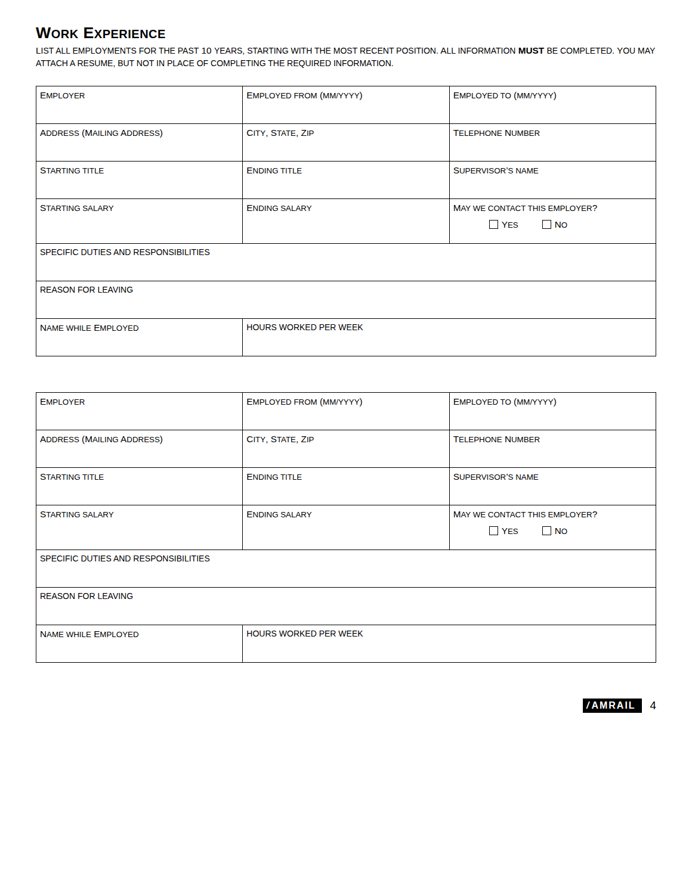WORK EXPERIENCE
LIST ALL EMPLOYMENTS FOR THE PAST 10 YEARS, STARTING WITH THE MOST RECENT POSITION. ALL INFORMATION MUST BE COMPLETED. YOU MAY ATTACH A RESUME, BUT NOT IN PLACE OF COMPLETING THE REQUIRED INFORMATION.
| E MPLOYER | E MPLOYED FROM ( MM/YYYY ) | E MPLOYED TO ( MM/YYYY ) |
| A DDRESS (M AILING A DDRESS ) | C ITY , S TATE , Z IP | T ELEPHONE N UMBER |
| S TARTING TITLE | E NDING TITLE | S UPERVISOR ’ S NAME |
| S TARTING SALARY | E NDING SALARY | M AY WE CONTACT THIS EMPLOYER ? Y ES N O |
| SPECIFIC DUTIES AND RESPONSIBILITIES |
| REASON FOR LEAVING |
| N AME WHILE E MPLOYED | HOURS WORKED PER WEEK |
| E MPLOYER | E MPLOYED FROM ( MM/YYYY ) | E MPLOYED TO ( MM/YYYY ) |
| A DDRESS (M AILING A DDRESS ) | C ITY , S TATE , Z IP | T ELEPHONE N UMBER |
| S TARTING TITLE | E NDING TITLE | S UPERVISOR ’ S NAME |
| S TARTING SALARY | E NDING SALARY | M AY WE CONTACT THIS EMPLOYER ? Y ES N O |
| SPECIFIC DUTIES AND RESPONSIBILITIES |
| REASON FOR LEAVING |
| N AME WHILE E MPLOYED | HOURS WORKED PER WEEK |
/AMRAIL 4